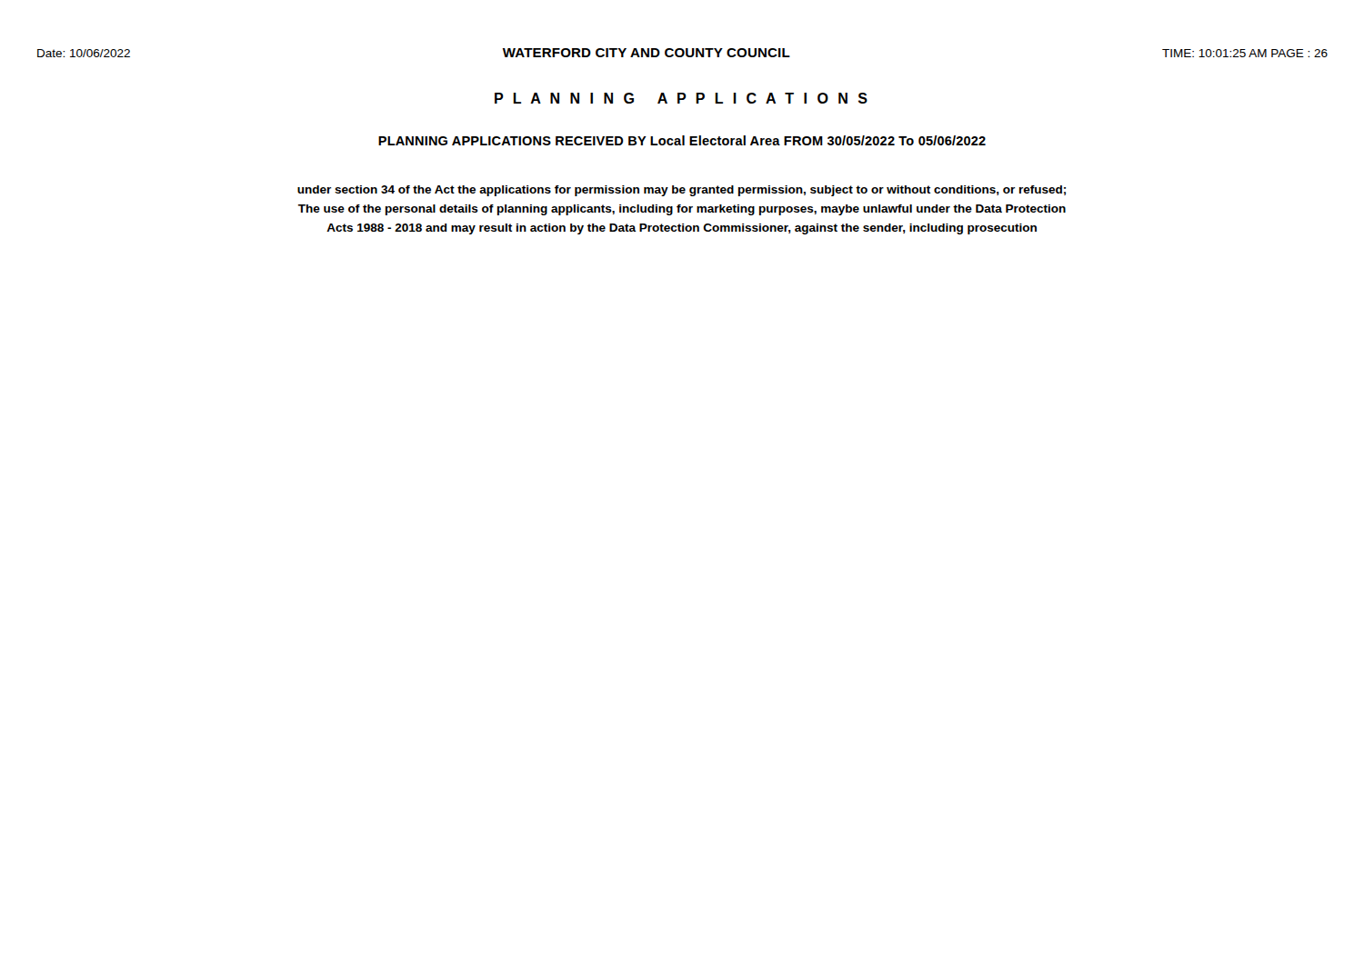Date: 10/06/2022
WATERFORD CITY AND COUNTY COUNCIL
TIME: 10:01:25 AM PAGE : 26
P L A N N I N G A P P L I C A T I O N S
PLANNING APPLICATIONS RECEIVED BY Local Electoral Area FROM 30/05/2022 To 05/06/2022
under section 34 of the Act the applications for permission may be granted permission, subject to or without conditions, or refused;
The use of the personal details of planning applicants, including for marketing purposes, maybe unlawful under the Data Protection
Acts 1988 - 2018 and may result in action by the Data Protection Commissioner, against the sender, including prosecution